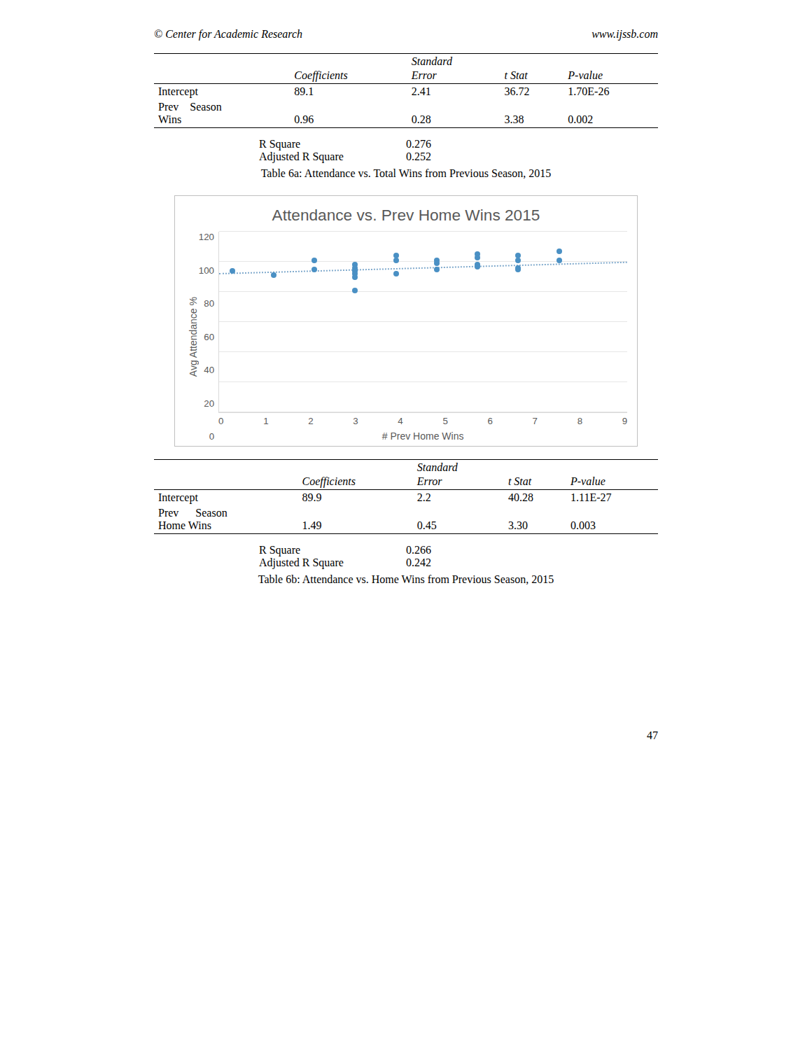© Center for Academic Research
www.ijssb.com
| | | Standard | | |
| --- | --- | --- | --- | --- |
| | Coefficients | Error | t Stat | P-value |
| Intercept | 89.1 | 2.41 | 36.72 | 1.70E-26 |
| Prev Season Wins | 0.96 | 0.28 | 3.38 | 0.002 |
R Square 0.276
Adjusted R Square 0.252
Table 6a: Attendance vs. Total Wins from Previous Season, 2015
Attendance vs. Prev Home Wins 2015
Avg Attendance %
120
100
80
60
40
20
0
0123456789
# Prev Home Wins
| | | Standard | | |
| --- | --- | --- | --- | --- |
| | Coefficients | Error | t Stat | P-value |
| Intercept | 89.9 | 2.2 | 40.28 | 1.11E-27 |
| Prev Season Home Wins | 1.49 | 0.45 | 3.30 | 0.003 |
R Square 0.266
Adjusted R Square 0.242
Table 6b: Attendance vs. Home Wins from Previous Season, 2015
47